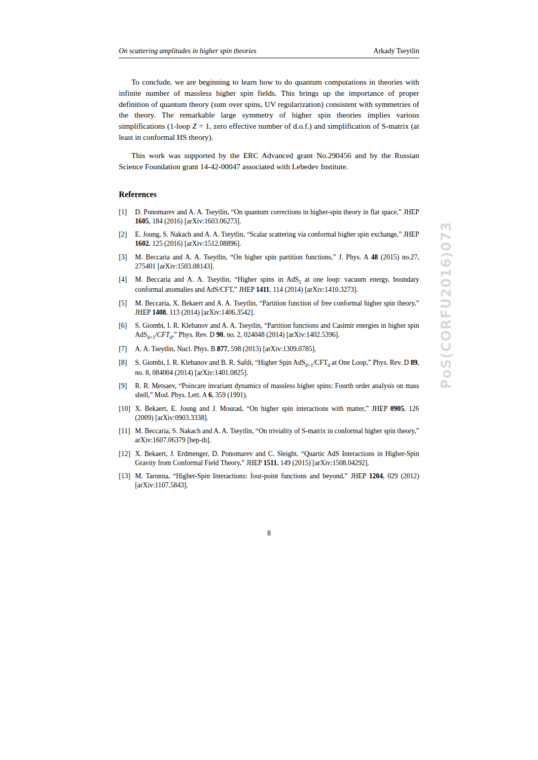On scattering amplitudes in higher spin theories Arkady Tseytlin
PoS(CORFU2016)073
To conclude, we are beginning to learn how to do quantum computations in theories with infinite number of massless higher spin fields. This brings up the importance of proper definition of quantum theory (sum over spins, UV regularization) consistent with symmetries of the theory. The remarkable large symmetry of higher spin theories implies various simplifications (1-loop Z = 1, zero effective number of d.o.f.) and simplification of S-matrix (at least in conformal HS theory).
This work was supported by the ERC Advanced grant No.290456 and by the Russian Science Foundation grant 14-42-00047 associated with Lebedev Institute.
References
[1] D. Ponomarev and A. A. Tseytlin, “On quantum corrections in higher-spin theory in flat space,” JHEP 1605, 184 (2016) [arXiv:1603.06273].
[2] E. Joung, S. Nakach and A. A. Tseytlin, “Scalar scattering via conformal higher spin exchange,” JHEP 1602, 125 (2016) [arXiv:1512.08896].
[3] M. Beccaria and A. A. Tseytlin, “On higher spin partition functions,” J. Phys. A 48 (2015) no.27, 275401 [arXiv:1503.08143].
[4] M. Beccaria and A. A. Tseytlin, “Higher spins in AdS5 at one loop: vacuum energy, boundary conformal anomalies and AdS/CFT,” JHEP 1411, 114 (2014) [arXiv:1410.3273].
[5] M. Beccaria, X. Bekaert and A. A. Tseytlin, “Partition function of free conformal higher spin theory,” JHEP 1408, 113 (2014) [arXiv:1406.3542].
[6] S. Giombi, I. R. Klebanov and A. A. Tseytlin, “Partition functions and Casimir energies in higher spin AdSd+1/CFTd,” Phys. Rev. D 90, no. 2, 024048 (2014) [arXiv:1402.5396].
[7] A. A. Tseytlin, Nucl. Phys. B 877, 598 (2013) [arXiv:1309.0785].
[8] S. Giombi, I. R. Klebanov and B. R. Safdi, “Higher Spin AdSd+1/CFTd at One Loop,” Phys. Rev. D 89, no. 8, 084004 (2014) [arXiv:1401.0825].
[9] R. R. Metsaev, “Poincare invariant dynamics of massless higher spins: Fourth order analysis on mass shell,” Mod. Phys. Lett. A 6, 359 (1991).
[10] X. Bekaert, E. Joung and J. Mourad, “On higher spin interactions with matter,” JHEP 0905, 126 (2009) [arXiv:0903.3338].
[11] M. Beccaria, S. Nakach and A. A. Tseytlin, “On triviality of S-matrix in conformal higher spin theory,” arXiv:1607.06379 [hep-th].
[12] X. Bekaert, J. Erdmenger, D. Ponomarev and C. Sleight, “Quartic AdS Interactions in Higher-Spin Gravity from Conformal Field Theory,” JHEP 1511, 149 (2015) [arXiv:1508.04292].
[13] M. Taronna, “Higher-Spin Interactions: four-point functions and beyond,” JHEP 1204, 029 (2012) [arXiv:1107.5843].
8